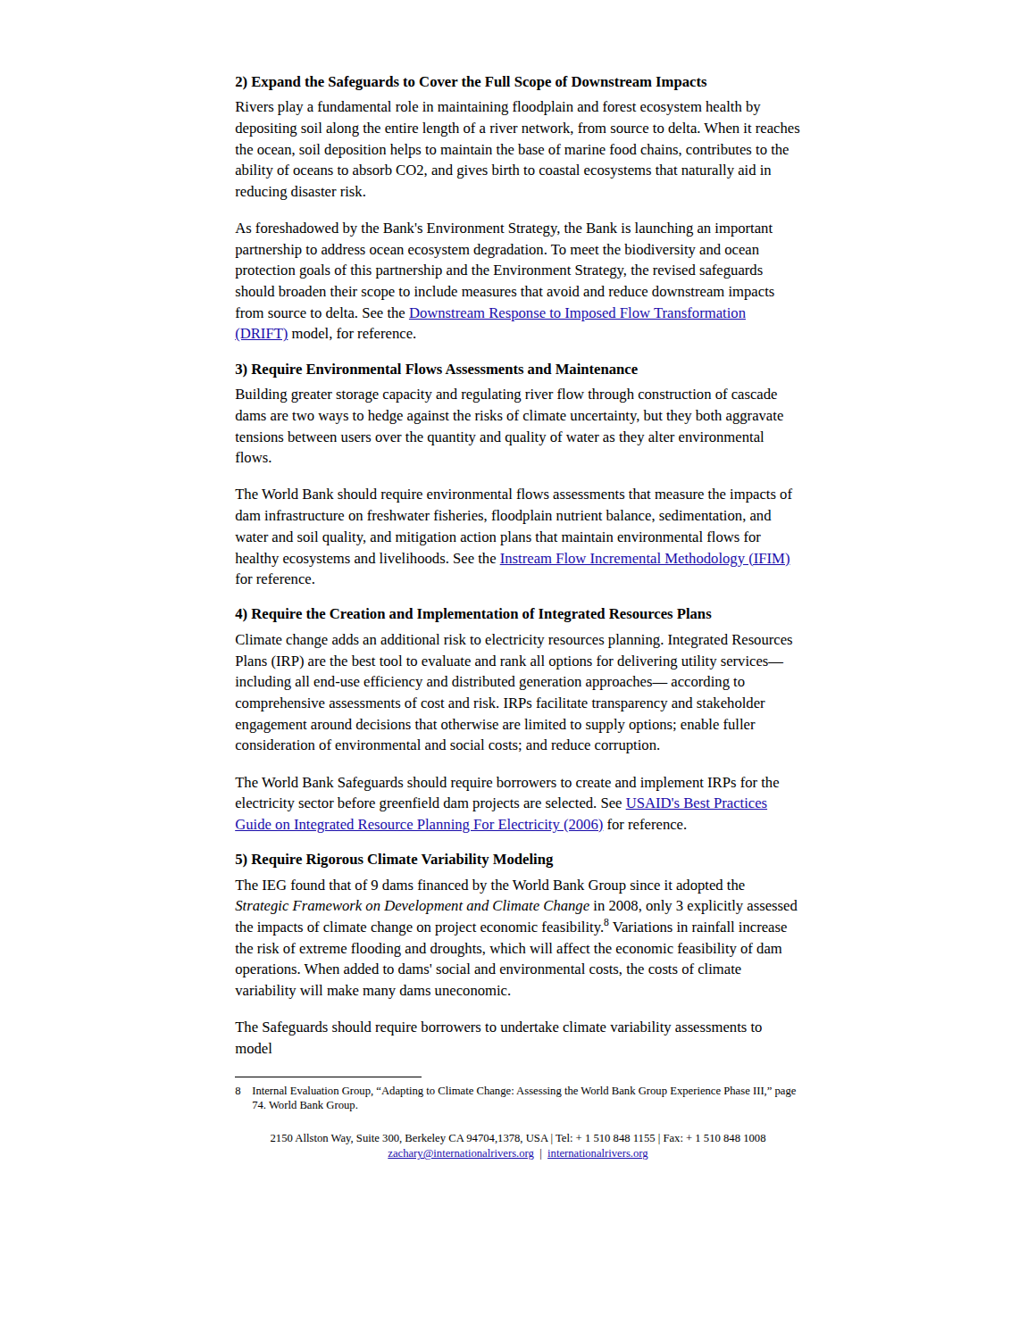2) Expand the Safeguards to Cover the Full Scope of Downstream Impacts
Rivers play a fundamental role in maintaining floodplain and forest ecosystem health by depositing soil along the entire length of a river network, from source to delta. When it reaches the ocean, soil deposition helps to maintain the base of marine food chains, contributes to the ability of oceans to absorb CO2, and gives birth to coastal ecosystems that naturally aid in reducing disaster risk.
As foreshadowed by the Bank's Environment Strategy, the Bank is launching an important partnership to address ocean ecosystem degradation. To meet the biodiversity and ocean protection goals of this partnership and the Environment Strategy, the revised safeguards should broaden their scope to include measures that avoid and reduce downstream impacts from source to delta. See the Downstream Response to Imposed Flow Transformation (DRIFT) model, for reference.
3) Require Environmental Flows Assessments and Maintenance
Building greater storage capacity and regulating river flow through construction of cascade dams are two ways to hedge against the risks of climate uncertainty, but they both aggravate tensions between users over the quantity and quality of water as they alter environmental flows.
The World Bank should require environmental flows assessments that measure the impacts of dam infrastructure on freshwater fisheries, floodplain nutrient balance, sedimentation, and water and soil quality, and mitigation action plans that maintain environmental flows for healthy ecosystems and livelihoods. See the Instream Flow Incremental Methodology (IFIM) for reference.
4) Require the Creation and Implementation of Integrated Resources Plans
Climate change adds an additional risk to electricity resources planning. Integrated Resources Plans (IRP) are the best tool to evaluate and rank all options for delivering utility services—including all end-use efficiency and distributed generation approaches— according to comprehensive assessments of cost and risk. IRPs facilitate transparency and stakeholder engagement around decisions that otherwise are limited to supply options; enable fuller consideration of environmental and social costs; and reduce corruption.
The World Bank Safeguards should require borrowers to create and implement IRPs for the electricity sector before greenfield dam projects are selected. See USAID's Best Practices Guide on Integrated Resource Planning For Electricity (2006) for reference.
5) Require Rigorous Climate Variability Modeling
The IEG found that of 9 dams financed by the World Bank Group since it adopted the Strategic Framework on Development and Climate Change in 2008, only 3 explicitly assessed the impacts of climate change on project economic feasibility.8 Variations in rainfall increase the risk of extreme flooding and droughts, which will affect the economic feasibility of dam operations. When added to dams' social and environmental costs, the costs of climate variability will make many dams uneconomic.
The Safeguards should require borrowers to undertake climate variability assessments to model
8
Internal Evaluation Group, “Adapting to Climate Change: Assessing the World Bank Group Experience Phase III,” page 74. World Bank Group.
2150 Allston Way, Suite 300, Berkeley CA 94704,1378, USA | Tel: + 1 510 848 1155 | Fax: + 1 510 848 1008
zachary@internationalrivers.org | internationalrivers.org